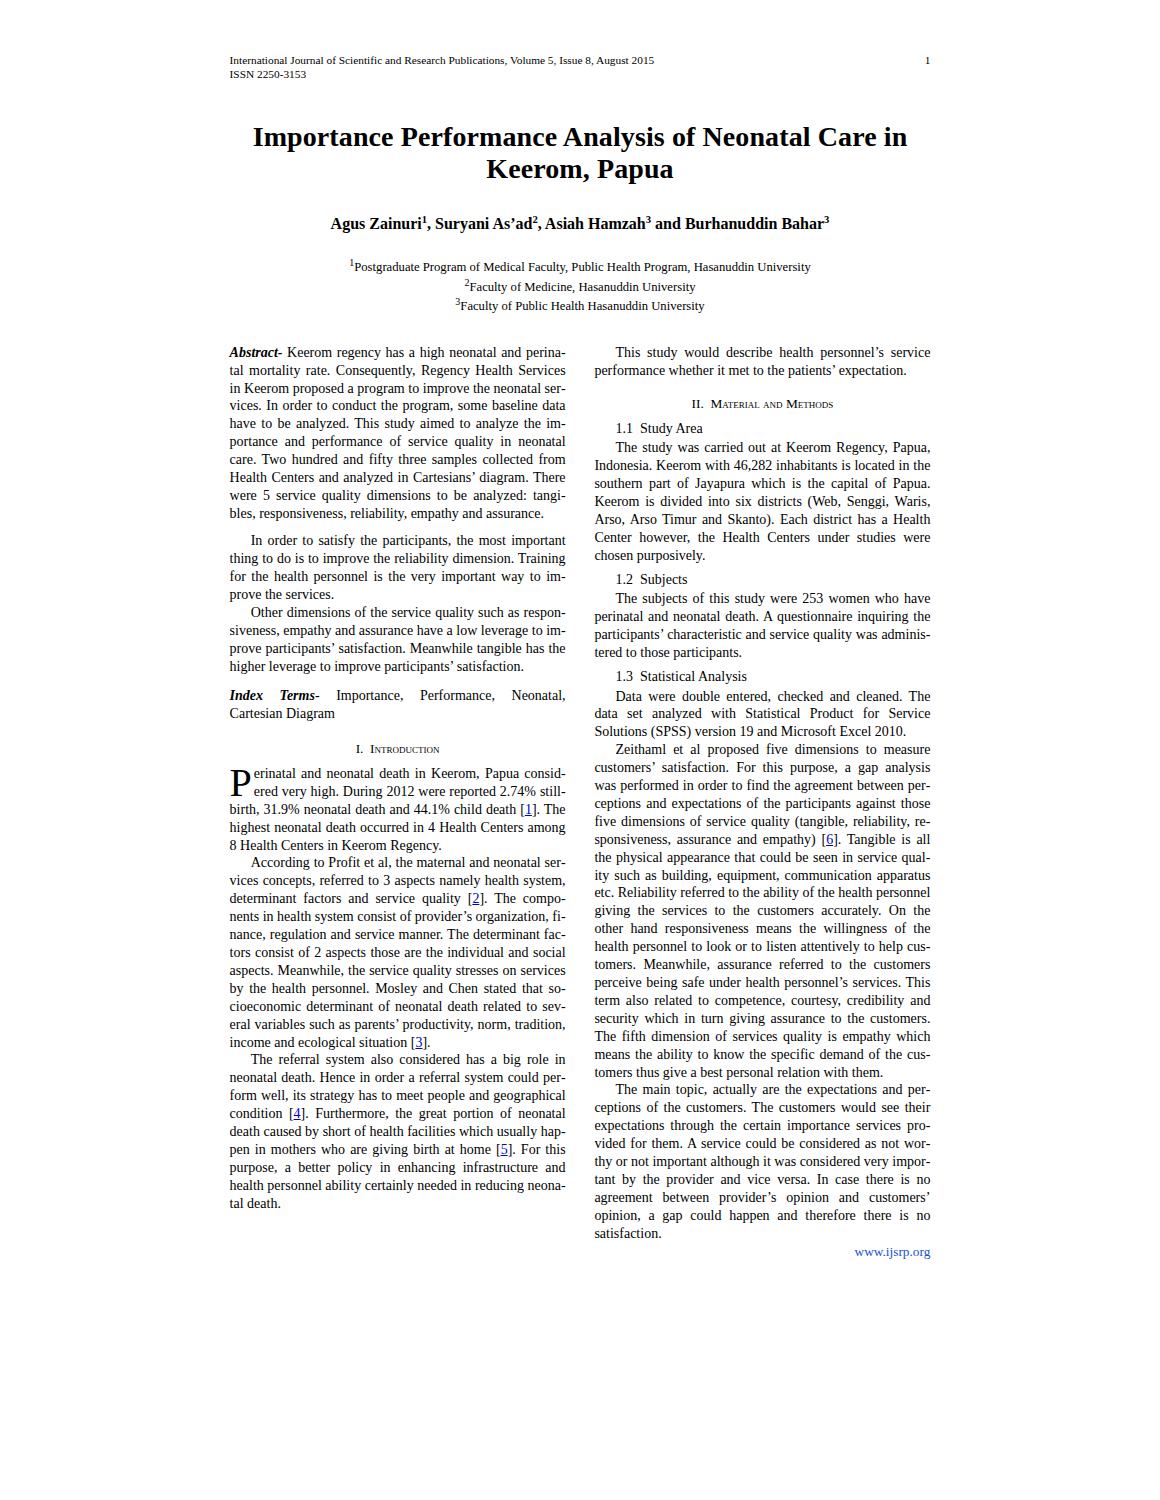International Journal of Scientific and Research Publications, Volume 5, Issue 8, August 2015
ISSN 2250-3153 1
Importance Performance Analysis of Neonatal Care in Keerom, Papua
Agus Zainuri1, Suryani As’ad2, Asiah Hamzah3 and Burhanuddin Bahar3
1Postgraduate Program of Medical Faculty, Public Health Program, Hasanuddin University
2Faculty of Medicine, Hasanuddin University
3Faculty of Public Health Hasanuddin University
Abstract- Keerom regency has a high neonatal and perinatal mortality rate. Consequently, Regency Health Services in Keerom proposed a program to improve the neonatal services. In order to conduct the program, some baseline data have to be analyzed. This study aimed to analyze the importance and performance of service quality in neonatal care. Two hundred and fifty three samples collected from Health Centers and analyzed in Cartesians’ diagram. There were 5 service quality dimensions to be analyzed: tangibles, responsiveness, reliability, empathy and assurance.
In order to satisfy the participants, the most important thing to do is to improve the reliability dimension. Training for the health personnel is the very important way to improve the services.
Other dimensions of the service quality such as responsiveness, empathy and assurance have a low leverage to improve participants’ satisfaction. Meanwhile tangible has the higher leverage to improve participants’ satisfaction.
Index Terms- Importance, Performance, Neonatal, Cartesian Diagram
I. Introduction
Perinatal and neonatal death in Keerom, Papua considered very high. During 2012 were reported 2.74% still-birth, 31.9% neonatal death and 44.1% child death [1]. The highest neonatal death occurred in 4 Health Centers among 8 Health Centers in Keerom Regency.
According to Profit et al, the maternal and neonatal services concepts, referred to 3 aspects namely health system, determinant factors and service quality [2]. The components in health system consist of provider’s organization, finance, regulation and service manner. The determinant factors consist of 2 aspects those are the individual and social aspects. Meanwhile, the service quality stresses on services by the health personnel. Mosley and Chen stated that socioeconomic determinant of neonatal death related to several variables such as parents’ productivity, norm, tradition, income and ecological situation [3].
The referral system also considered has a big role in neonatal death. Hence in order a referral system could perform well, its strategy has to meet people and geographical condition [4]. Furthermore, the great portion of neonatal death caused by short of health facilities which usually happen in mothers who are giving birth at home [5]. For this purpose, a better policy in enhancing infrastructure and health personnel ability certainly needed in reducing neonatal death.
This study would describe health personnel’s service performance whether it met to the patients’ expectation.
II. Material and Methods
1.1 Study Area
The study was carried out at Keerom Regency, Papua, Indonesia. Keerom with 46,282 inhabitants is located in the southern part of Jayapura which is the capital of Papua. Keerom is divided into six districts (Web, Senggi, Waris, Arso, Arso Timur and Skanto). Each district has a Health Center however, the Health Centers under studies were chosen purposively.
1.2 Subjects
The subjects of this study were 253 women who have perinatal and neonatal death. A questionnaire inquiring the participants’ characteristic and service quality was administered to those participants.
1.3 Statistical Analysis
Data were double entered, checked and cleaned. The data set analyzed with Statistical Product for Service Solutions (SPSS) version 19 and Microsoft Excel 2010.
Zeithaml et al proposed five dimensions to measure customers’ satisfaction. For this purpose, a gap analysis was performed in order to find the agreement between perceptions and expectations of the participants against those five dimensions of service quality (tangible, reliability, responsiveness, assurance and empathy) [6]. Tangible is all the physical appearance that could be seen in service quality such as building, equipment, communication apparatus etc. Reliability referred to the ability of the health personnel giving the services to the customers accurately. On the other hand responsiveness means the willingness of the health personnel to look or to listen attentively to help customers. Meanwhile, assurance referred to the customers perceive being safe under health personnel’s services. This term also related to competence, courtesy, credibility and security which in turn giving assurance to the customers. The fifth dimension of services quality is empathy which means the ability to know the specific demand of the customers thus give a best personal relation with them.
The main topic, actually are the expectations and perceptions of the customers. The customers would see their expectations through the certain importance services provided for them. A service could be considered as not worthy or not important although it was considered very important by the provider and vice versa. In case there is no agreement between provider’s opinion and customers’ opinion, a gap could happen and therefore there is no satisfaction.
www.ijsrp.org